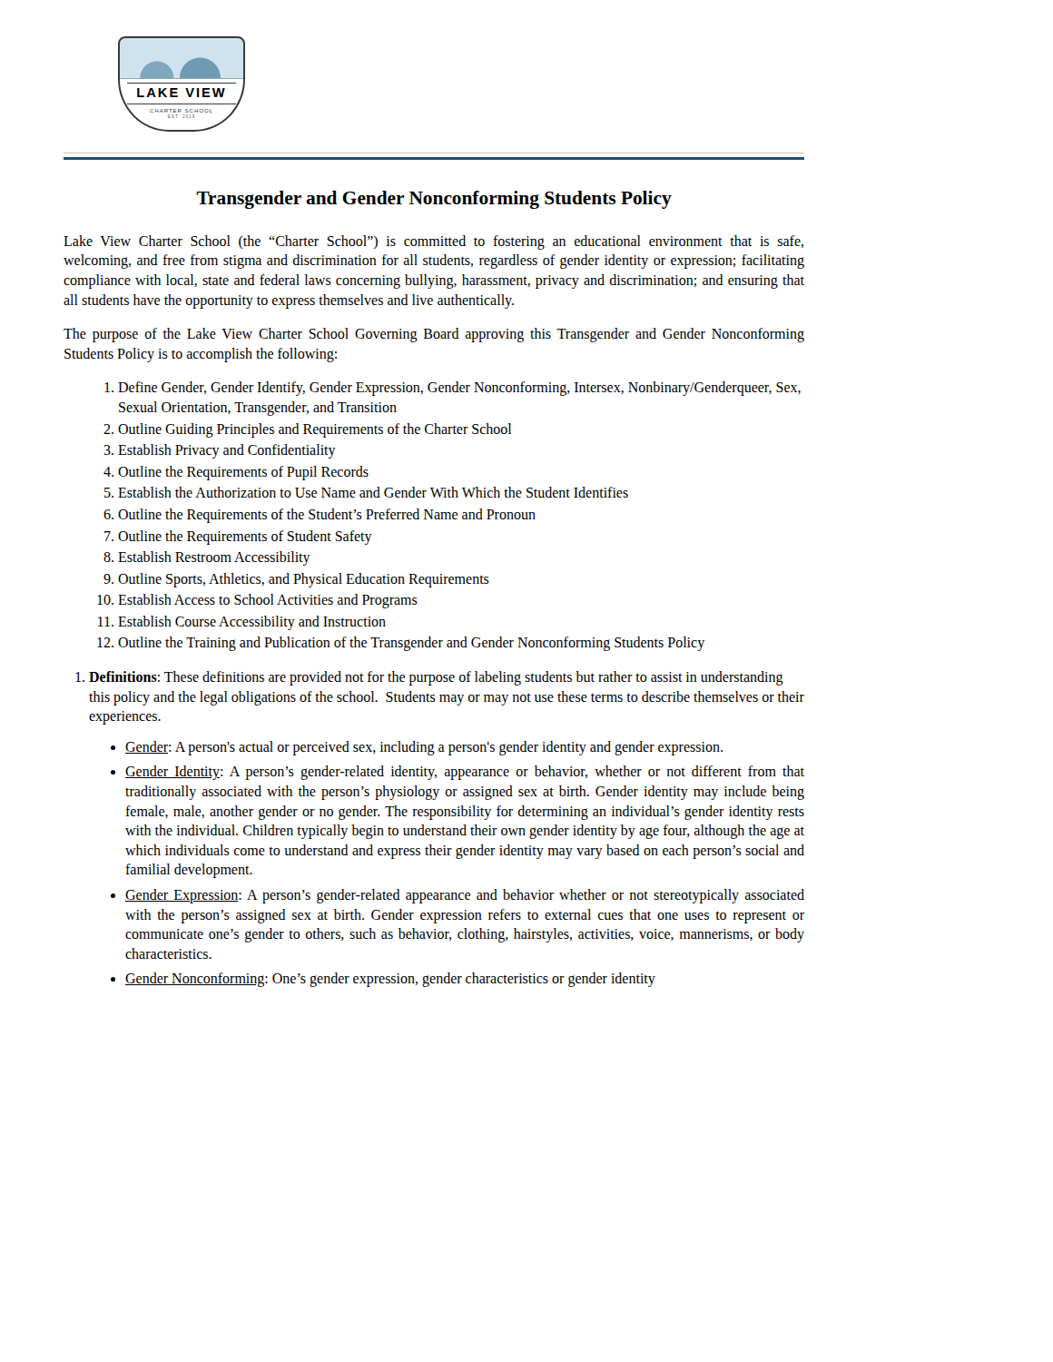LAKE VIEW
CHARTER SCHOOL
EST. 2019
Transgender and Gender Nonconforming Students Policy
Lake View Charter School (the “Charter School”) is committed to fostering an educational environment that is safe, welcoming, and free from stigma and discrimination for all students, regardless of gender identity or expression; facilitating compliance with local, state and federal laws concerning bullying, harassment, privacy and discrimination; and ensuring that all students have the opportunity to express themselves and live authentically.
The purpose of the Lake View Charter School Governing Board approving this Transgender and Gender Nonconforming Students Policy is to accomplish the following:
Define Gender, Gender Identify, Gender Expression, Gender Nonconforming, Intersex, Nonbinary/Genderqueer, Sex, Sexual Orientation, Transgender, and Transition
Outline Guiding Principles and Requirements of the Charter School
Establish Privacy and Confidentiality
Outline the Requirements of Pupil Records
Establish the Authorization to Use Name and Gender With Which the Student Identifies
Outline the Requirements of the Student’s Preferred Name and Pronoun
Outline the Requirements of Student Safety
Establish Restroom Accessibility
Outline Sports, Athletics, and Physical Education Requirements
Establish Access to School Activities and Programs
Establish Course Accessibility and Instruction
Outline the Training and Publication of the Transgender and Gender Nonconforming Students Policy
Definitions: These definitions are provided not for the purpose of labeling students but rather to assist in understanding this policy and the legal obligations of the school. Students may or may not use these terms to describe themselves or their experiences.
Gender: A person's actual or perceived sex, including a person's gender identity and gender expression.
Gender Identity: A person’s gender-related identity, appearance or behavior, whether or not different from that traditionally associated with the person’s physiology or assigned sex at birth. Gender identity may include being female, male, another gender or no gender. The responsibility for determining an individual’s gender identity rests with the individual. Children typically begin to understand their own gender identity by age four, although the age at which individuals come to understand and express their gender identity may vary based on each person’s social and familial development.
Gender Expression: A person’s gender-related appearance and behavior whether or not stereotypically associated with the person’s assigned sex at birth. Gender expression refers to external cues that one uses to represent or communicate one’s gender to others, such as behavior, clothing, hairstyles, activities, voice, mannerisms, or body characteristics.
Gender Nonconforming: One’s gender expression, gender characteristics or gender identity